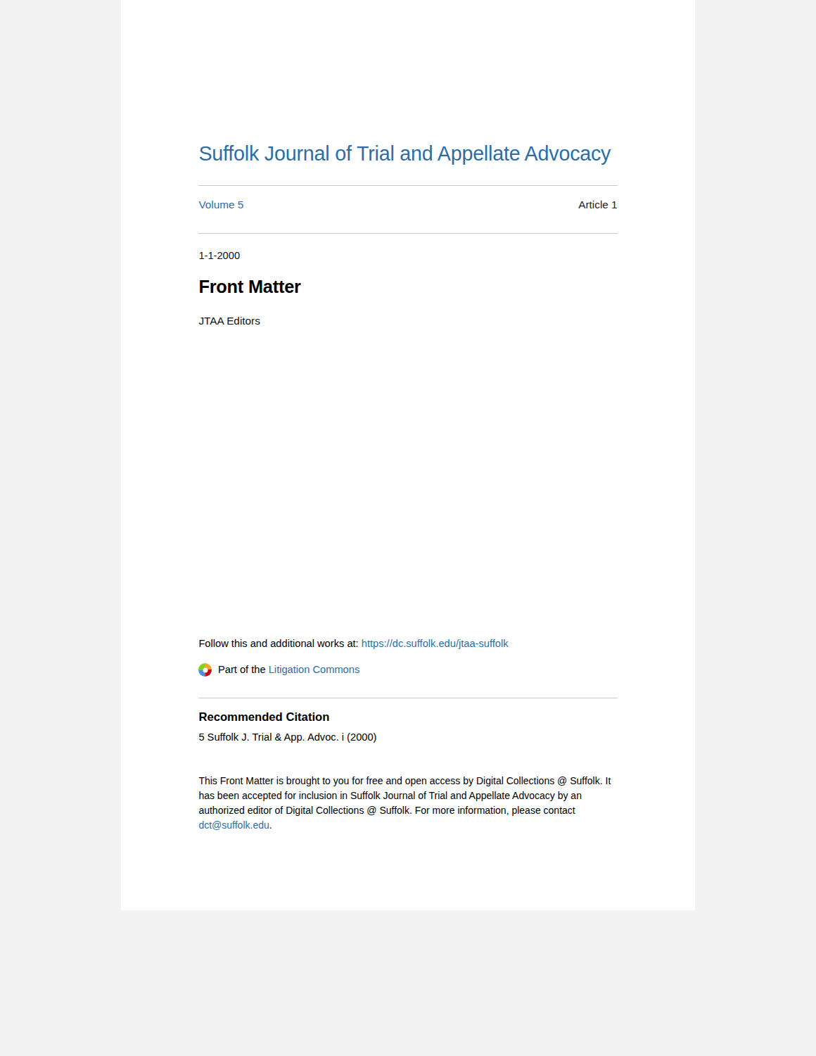Suffolk Journal of Trial and Appellate Advocacy
Volume 5 Article 1
1-1-2000
Front Matter
JTAA Editors
Follow this and additional works at: https://dc.suffolk.edu/jtaa-suffolk
Part of the Litigation Commons
Recommended Citation
5 Suffolk J. Trial & App. Advoc. i (2000)
This Front Matter is brought to you for free and open access by Digital Collections @ Suffolk. It has been accepted for inclusion in Suffolk Journal of Trial and Appellate Advocacy by an authorized editor of Digital Collections @ Suffolk. For more information, please contact dct@suffolk.edu.